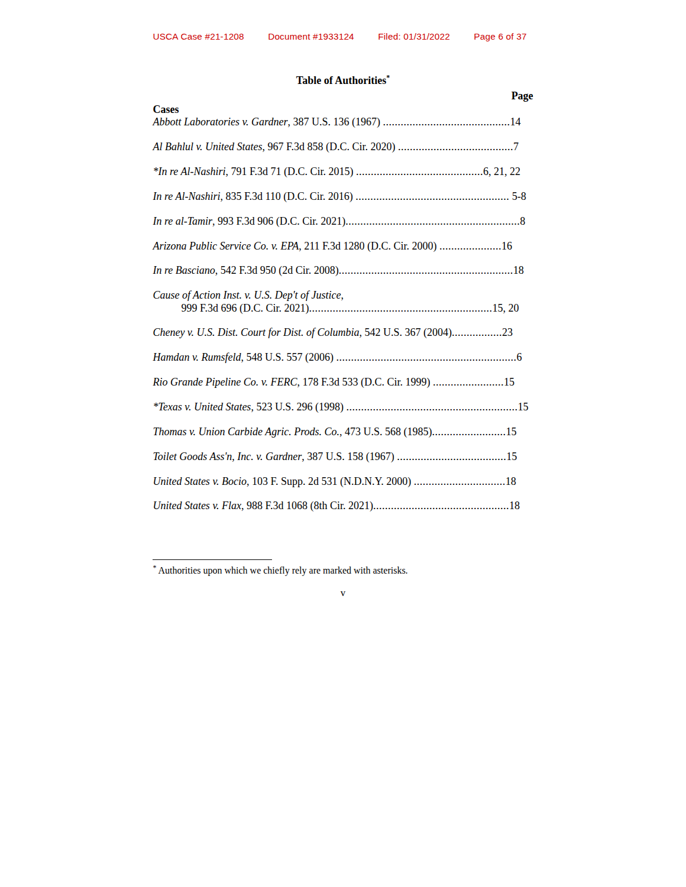USCA Case #21-1208 Document #1933124 Filed: 01/31/2022 Page 6 of 37
Table of Authorities*
Page
Cases
Abbott Laboratories v. Gardner, 387 U.S. 136 (1967) ........................................... 14
Al Bahlul v. United States, 967 F.3d 858 (D.C. Cir. 2020) ....................................... 7
*In re Al-Nashiri, 791 F.3d 71 (D.C. Cir. 2015) ........................................... 6, 21, 22
In re Al-Nashiri, 835 F.3d 110 (D.C. Cir. 2016) .................................................... 5-8
In re al-Tamir, 993 F.3d 906 (D.C. Cir. 2021)........................................................... 8
Arizona Public Service Co. v. EPA, 211 F.3d 1280 (D.C. Cir. 2000) ..................... 16
In re Basciano, 542 F.3d 950 (2d Cir. 2008)........................................................... 18
Cause of Action Inst. v. U.S. Dep't of Justice, 999 F.3d 696 (D.C. Cir. 2021).............................................................. 15, 20
Cheney v. U.S. Dist. Court for Dist. of Columbia, 542 U.S. 367 (2004)................. 23
Hamdan v. Rumsfeld, 548 U.S. 557 (2006) ............................................................. 6
Rio Grande Pipeline Co. v. FERC, 178 F.3d 533 (D.C. Cir. 1999) ........................ 15
*Texas v. United States, 523 U.S. 296 (1998) .......................................................... 15
Thomas v. Union Carbide Agric. Prods. Co., 473 U.S. 568 (1985)......................... 15
Toilet Goods Ass'n, Inc. v. Gardner, 387 U.S. 158 (1967) ..................................... 15
United States v. Bocio, 103 F. Supp. 2d 531 (N.D.N.Y. 2000) ............................... 18
United States v. Flax, 988 F.3d 1068 (8th Cir. 2021).............................................. 18
* Authorities upon which we chiefly rely are marked with asterisks.
v